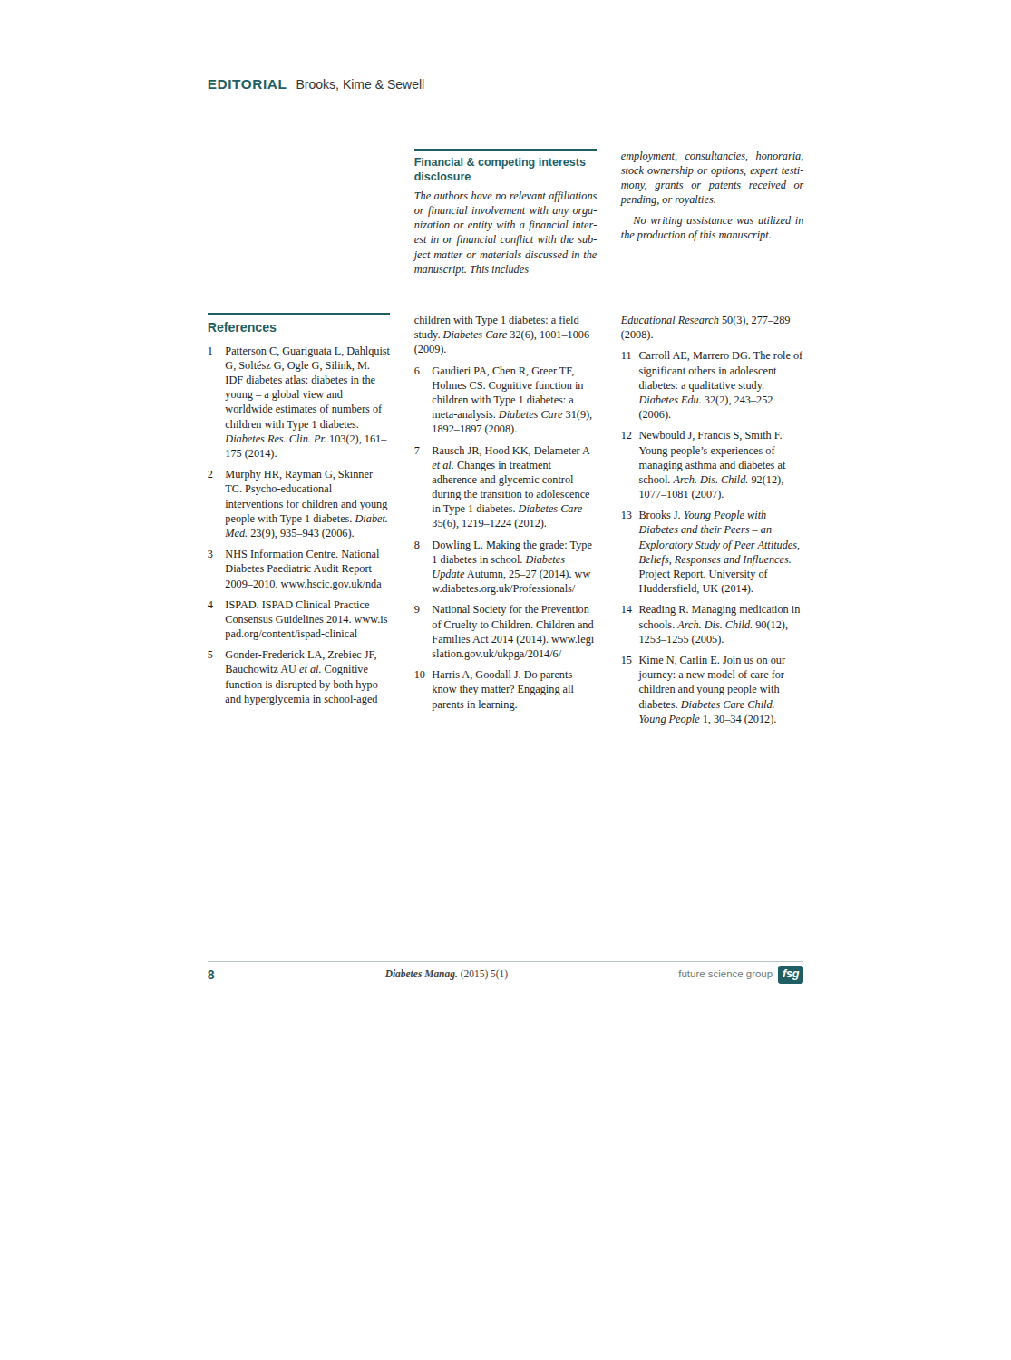EDITORIAL Brooks, Kime & Sewell
Financial & competing interests disclosure
The authors have no relevant affiliations or financial involvement with any organization or entity with a financial interest in or financial conflict with the subject matter or materials discussed in the manuscript. This includes
employment, consultancies, honoraria, stock ownership or options, expert testimony, grants or patents received or pending, or royalties.
No writing assistance was utilized in the production of this manuscript.
References
1 Patterson C, Guariguata L, Dahlquist G, Soltész G, Ogle G, Silink, M. IDF diabetes atlas: diabetes in the young – a global view and worldwide estimates of numbers of children with Type 1 diabetes. Diabetes Res. Clin. Pr. 103(2), 161–175 (2014).
2 Murphy HR, Rayman G, Skinner TC. Psycho-educational interventions for children and young people with Type 1 diabetes. Diabet. Med. 23(9), 935–943 (2006).
3 NHS Information Centre. National Diabetes Paediatric Audit Report 2009–2010. www.hscic.gov.uk/nda
4 ISPAD. ISPAD Clinical Practice Consensus Guidelines 2014. www.ispad.org/content/ispad-clinical
5 Gonder-Frederick LA, Zrebiec JF, Bauchowitz AU et al. Cognitive function is disrupted by both hypo- and hyperglycemia in school-aged
children with Type 1 diabetes: a field study. Diabetes Care 32(6), 1001–1006 (2009).
6 Gaudieri PA, Chen R, Greer TF, Holmes CS. Cognitive function in children with Type 1 diabetes: a meta-analysis. Diabetes Care 31(9), 1892–1897 (2008).
7 Rausch JR, Hood KK, Delameter A et al. Changes in treatment adherence and glycemic control during the transition to adolescence in Type 1 diabetes. Diabetes Care 35(6), 1219–1224 (2012).
8 Dowling L. Making the grade: Type 1 diabetes in school. Diabetes Update Autumn, 25–27 (2014). www.diabetes.org.uk/Professionals/
9 National Society for the Prevention of Cruelty to Children. Children and Families Act 2014 (2014). www.legislation.gov.uk/ukpga/2014/6/
10 Harris A, Goodall J. Do parents know they matter? Engaging all parents in learning.
Educational Research 50(3), 277–289 (2008).
11 Carroll AE, Marrero DG. The role of significant others in adolescent diabetes: a qualitative study. Diabetes Edu. 32(2), 243–252 (2006).
12 Newbould J, Francis S, Smith F. Young people’s experiences of managing asthma and diabetes at school. Arch. Dis. Child. 92(12), 1077–1081 (2007).
13 Brooks J. Young People with Diabetes and their Peers – an Exploratory Study of Peer Attitudes, Beliefs, Responses and Influences. Project Report. University of Huddersfield, UK (2014).
14 Reading R. Managing medication in schools. Arch. Dis. Child. 90(12), 1253–1255 (2005).
15 Kime N, Carlin E. Join us on our journey: a new model of care for children and young people with diabetes. Diabetes Care Child. Young People 1, 30–34 (2012).
8
Diabetes Manag. (2015) 5(1)
future science group fsg